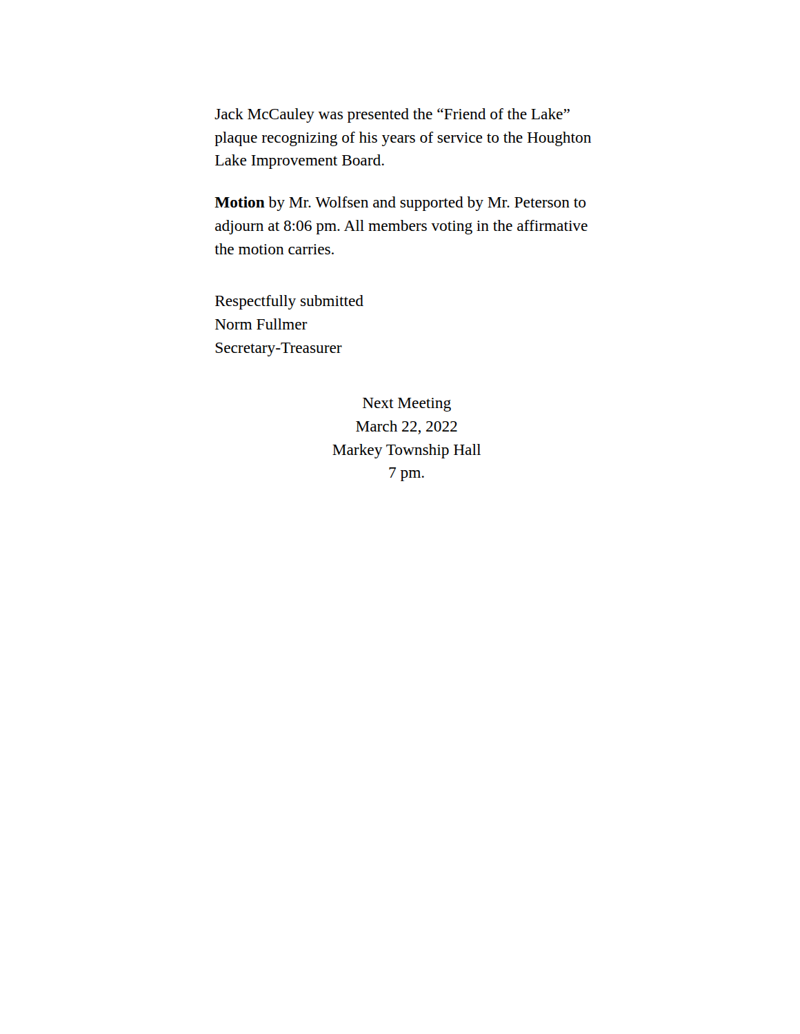Jack McCauley was presented the “Friend of the Lake” plaque recognizing of his years of service to the Houghton Lake Improvement Board.
Motion by Mr. Wolfsen and supported by Mr. Peterson to adjourn at 8:06 pm. All members voting in the affirmative the motion carries.
Respectfully submitted
Norm Fullmer
Secretary-Treasurer
Next Meeting
March 22, 2022
Markey Township Hall
7 pm.